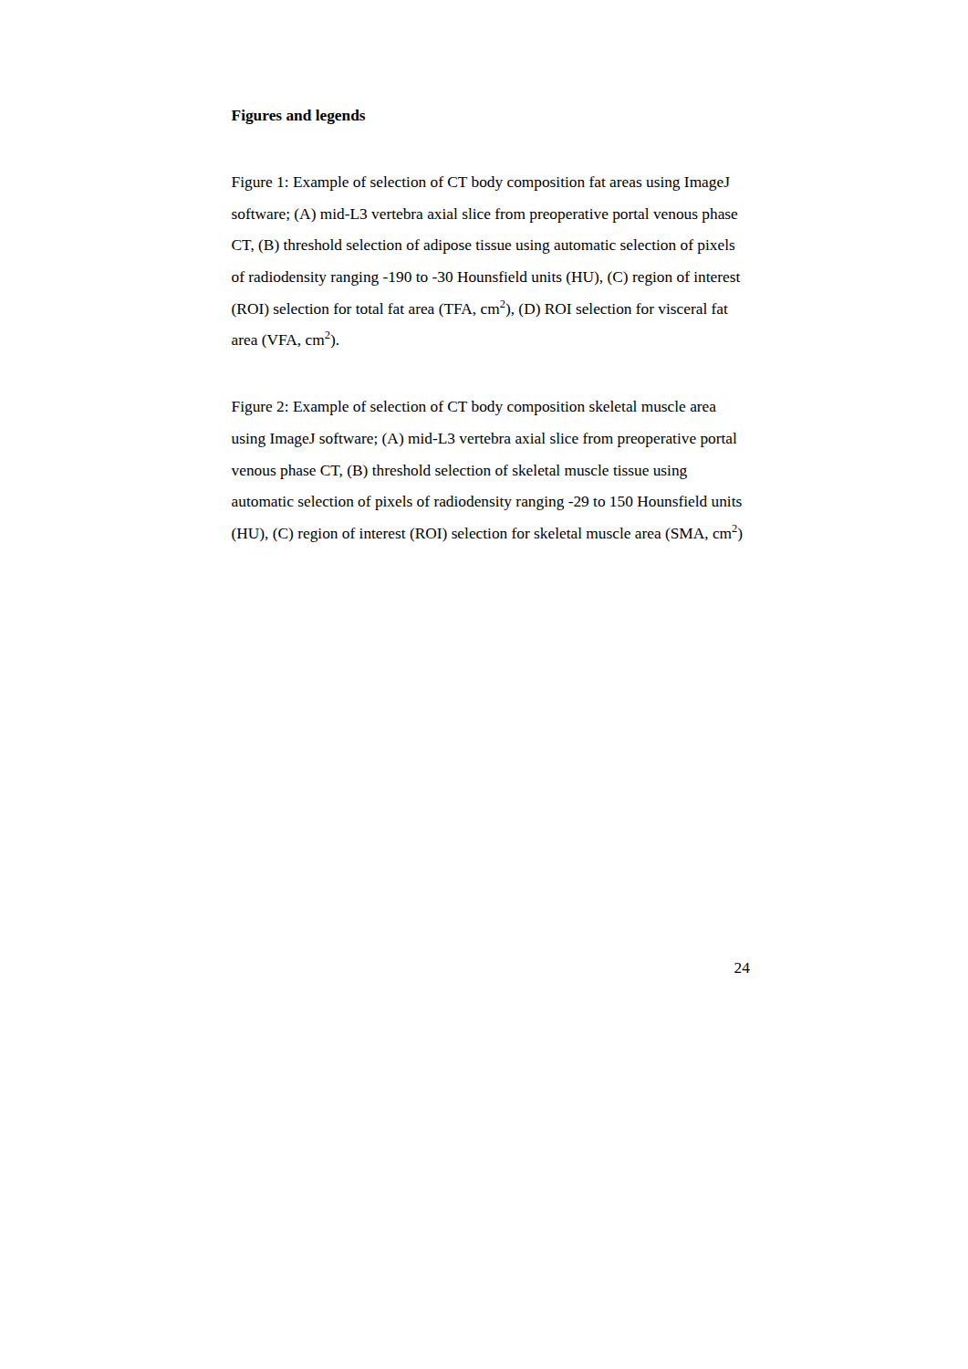Figures and legends
Figure 1: Example of selection of CT body composition fat areas using ImageJ software; (A) mid-L3 vertebra axial slice from preoperative portal venous phase CT, (B) threshold selection of adipose tissue using automatic selection of pixels of radiodensity ranging -190 to -30 Hounsfield units (HU), (C) region of interest (ROI) selection for total fat area (TFA, cm2), (D) ROI selection for visceral fat area (VFA, cm2).
Figure 2: Example of selection of CT body composition skeletal muscle area using ImageJ software; (A) mid-L3 vertebra axial slice from preoperative portal venous phase CT, (B) threshold selection of skeletal muscle tissue using automatic selection of pixels of radiodensity ranging -29 to 150 Hounsfield units (HU), (C) region of interest (ROI) selection for skeletal muscle area (SMA, cm2)
24